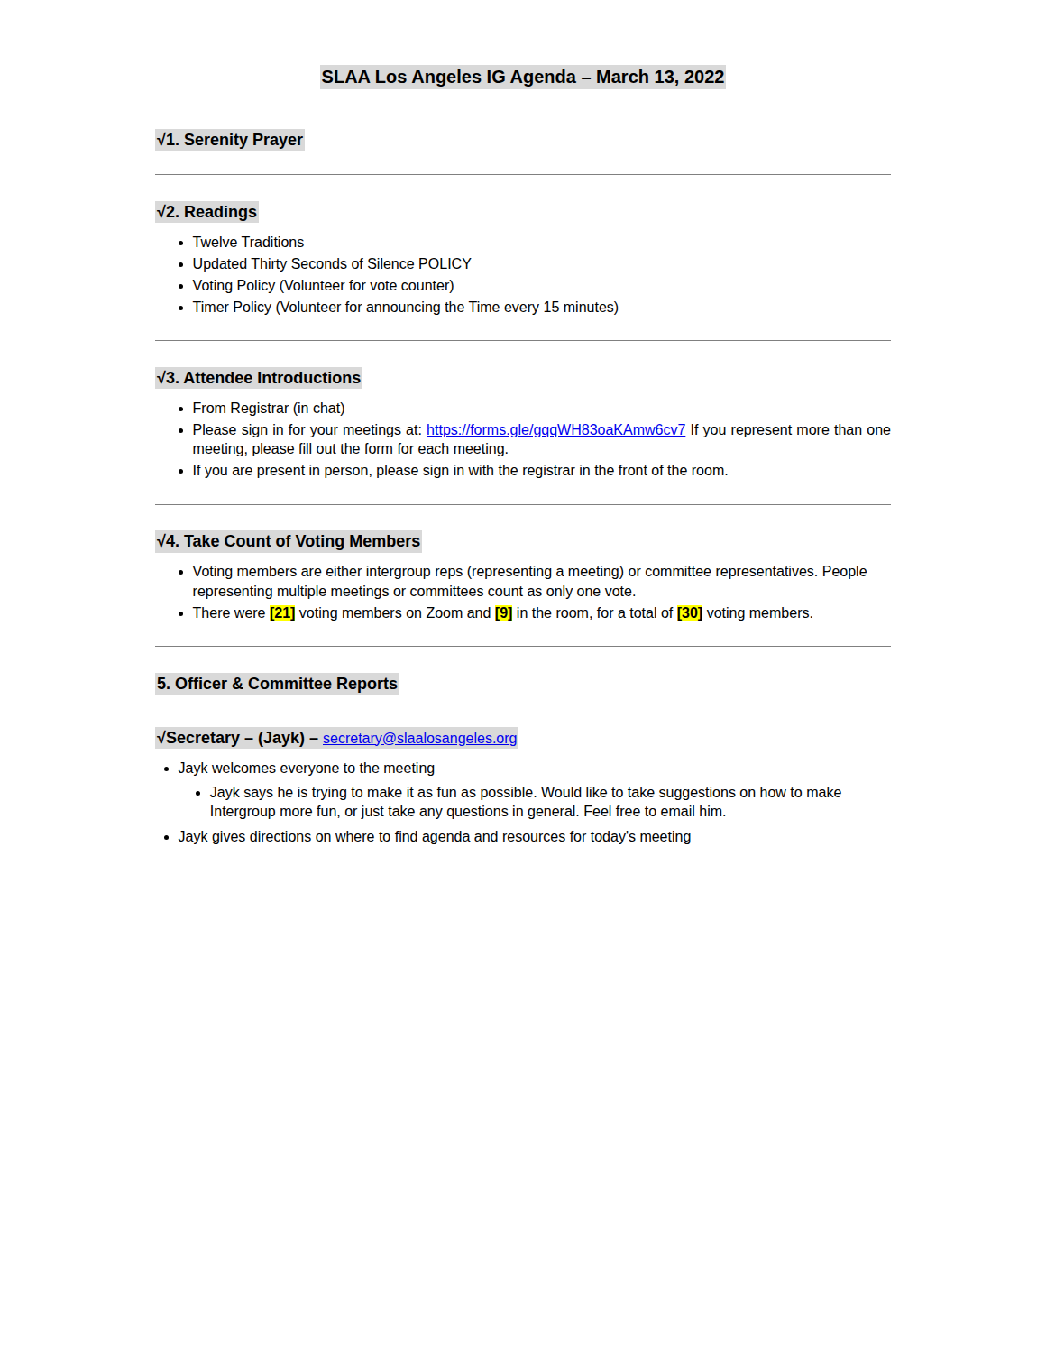SLAA Los Angeles IG Agenda – March 13, 2022
√1. Serenity Prayer
√2. Readings
Twelve Traditions
Updated Thirty Seconds of Silence POLICY
Voting Policy (Volunteer for vote counter)
Timer Policy (Volunteer for announcing the Time every 15 minutes)
√3. Attendee Introductions
From Registrar (in chat)
Please sign in for your meetings at: https://forms.gle/gqqWH83oaKAmw6cv7 If you represent more than one meeting, please fill out the form for each meeting.
If you are present in person, please sign in with the registrar in the front of the room.
√4. Take Count of Voting Members
Voting members are either intergroup reps (representing a meeting) or committee representatives. People representing multiple meetings or committees count as only one vote.
There were [21] voting members on Zoom and [9] in the room, for a total of [30] voting members.
5. Officer & Committee Reports
√Secretary – (Jayk) – secretary@slaalosangeles.org
Jayk welcomes everyone to the meeting
Jayk says he is trying to make it as fun as possible. Would like to take suggestions on how to make Intergroup more fun, or just take any questions in general. Feel free to email him.
Jayk gives directions on where to find agenda and resources for today's meeting